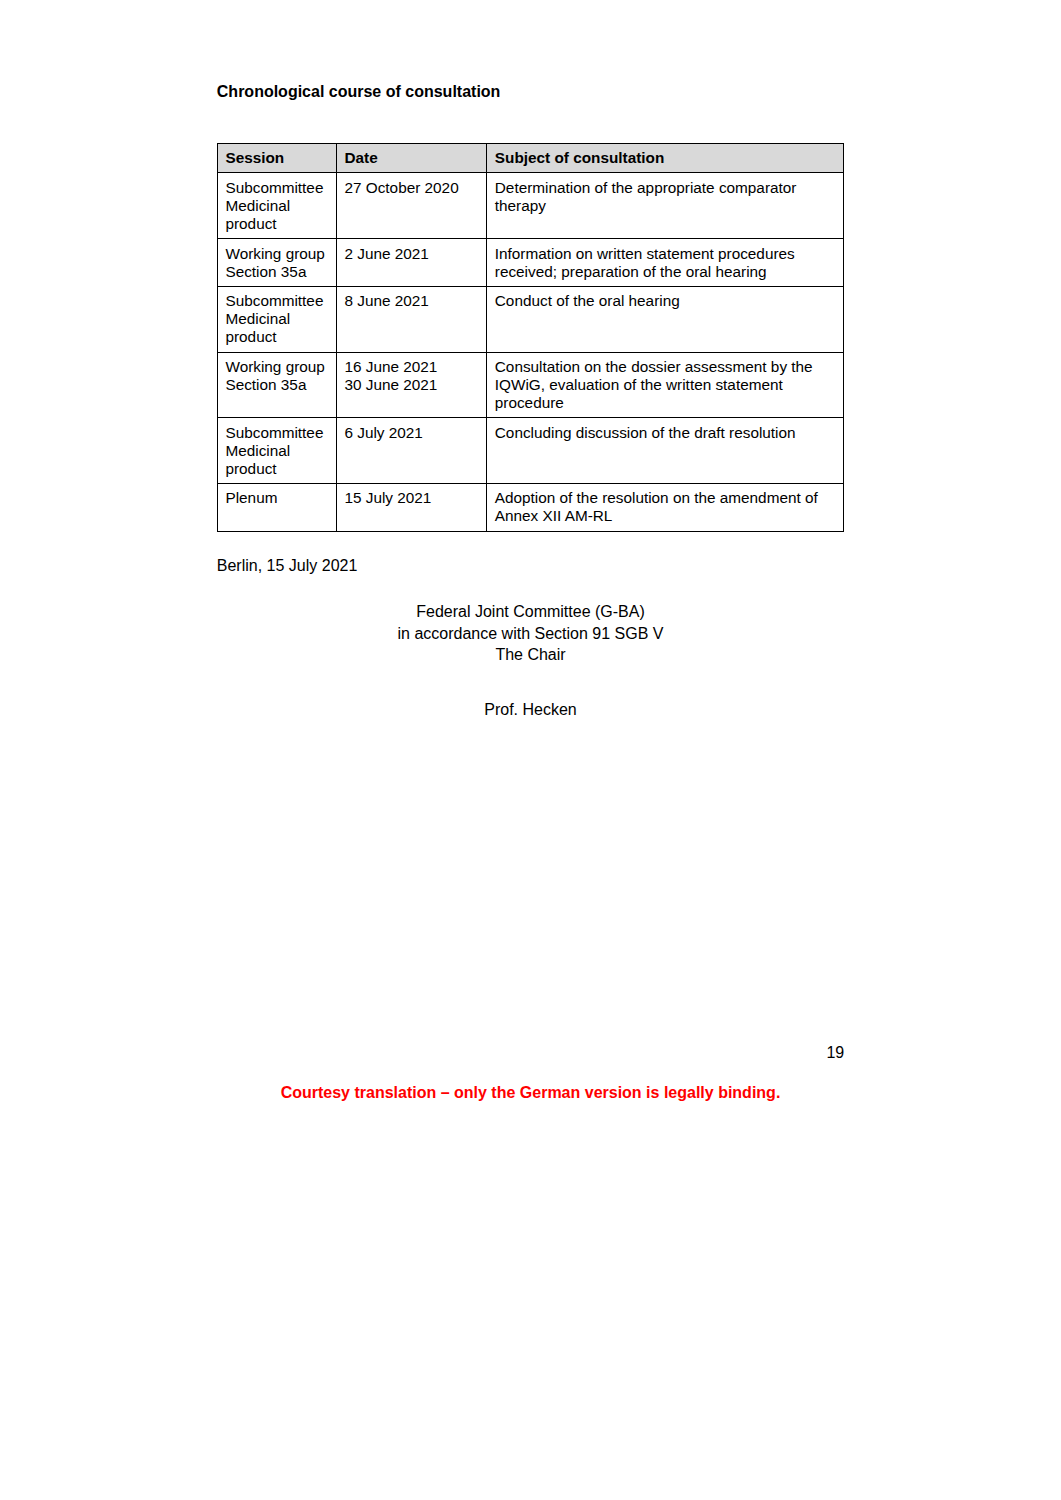Chronological course of consultation
| Session | Date | Subject of consultation |
| --- | --- | --- |
| Subcommittee Medicinal product | 27 October 2020 | Determination of the appropriate comparator therapy |
| Working group Section 35a | 2 June 2021 | Information on written statement procedures received; preparation of the oral hearing |
| Subcommittee Medicinal product | 8 June 2021 | Conduct of the oral hearing |
| Working group Section 35a | 16 June 2021 30 June 2021 | Consultation on the dossier assessment by the IQWiG, evaluation of the written statement procedure |
| Subcommittee Medicinal product | 6 July 2021 | Concluding discussion of the draft resolution |
| Plenum | 15 July 2021 | Adoption of the resolution on the amendment of Annex XII AM-RL |
Berlin, 15 July 2021
Federal Joint Committee (G-BA)
in accordance with Section 91 SGB V
The Chair
Prof. Hecken
19
Courtesy translation – only the German version is legally binding.